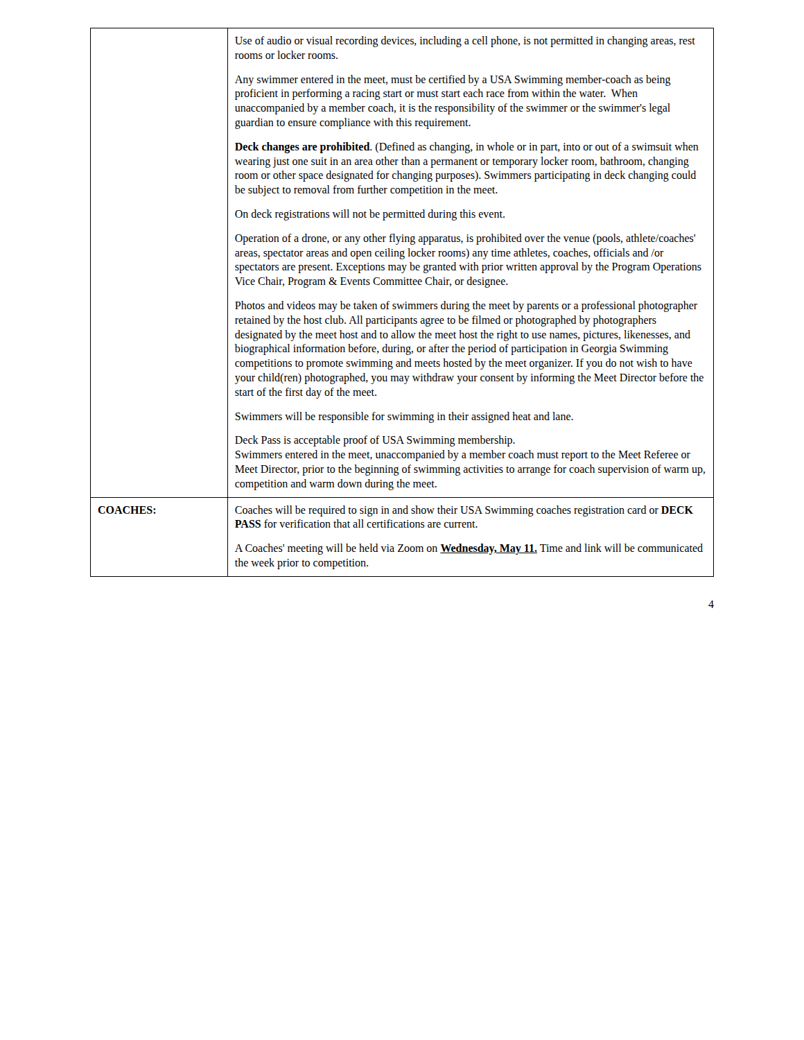| | Use of audio or visual recording devices, including a cell phone, is not permitted in changing areas, rest rooms or locker rooms. Any swimmer entered in the meet, must be certified by a USA Swimming member-coach as being proficient in performing a racing start or must start each race from within the water. When unaccompanied by a member coach, it is the responsibility of the swimmer or the swimmer's legal guardian to ensure compliance with this requirement. Deck changes are prohibited . (Defined as changing, in whole or in part, into or out of a swimsuit when wearing just one suit in an area other than a permanent or temporary locker room, bathroom, changing room or other space designated for changing purposes). Swimmers participating in deck changing could be subject to removal from further competition in the meet. On deck registrations will not be permitted during this event. Operation of a drone, or any other flying apparatus, is prohibited over the venue (pools, athlete/coaches' areas, spectator areas and open ceiling locker rooms) any time athletes, coaches, officials and /or spectators are present. Exceptions may be granted with prior written approval by the Program Operations Vice Chair, Program & Events Committee Chair, or designee. Photos and videos may be taken of swimmers during the meet by parents or a professional photographer retained by the host club. All participants agree to be filmed or photographed by photographers designated by the meet host and to allow the meet host the right to use names, pictures, likenesses, and biographical information before, during, or after the period of participation in Georgia Swimming competitions to promote swimming and meets hosted by the meet organizer. If you do not wish to have your child(ren) photographed, you may withdraw your consent by informing the Meet Director before the start of the first day of the meet. Swimmers will be responsible for swimming in their assigned heat and lane. Deck Pass is acceptable proof of USA Swimming membership. Swimmers entered in the meet, unaccompanied by a member coach must report to the Meet Referee or Meet Director, prior to the beginning of swimming activities to arrange for coach supervision of warm up, competition and warm down during the meet. |
| COACHES: | Coaches will be required to sign in and show their USA Swimming coaches registration card or DECK PASS for verification that all certifications are current. A Coaches' meeting will be held via Zoom on Wednesday, May 11. Time and link will be communicated the week prior to competition. |
4